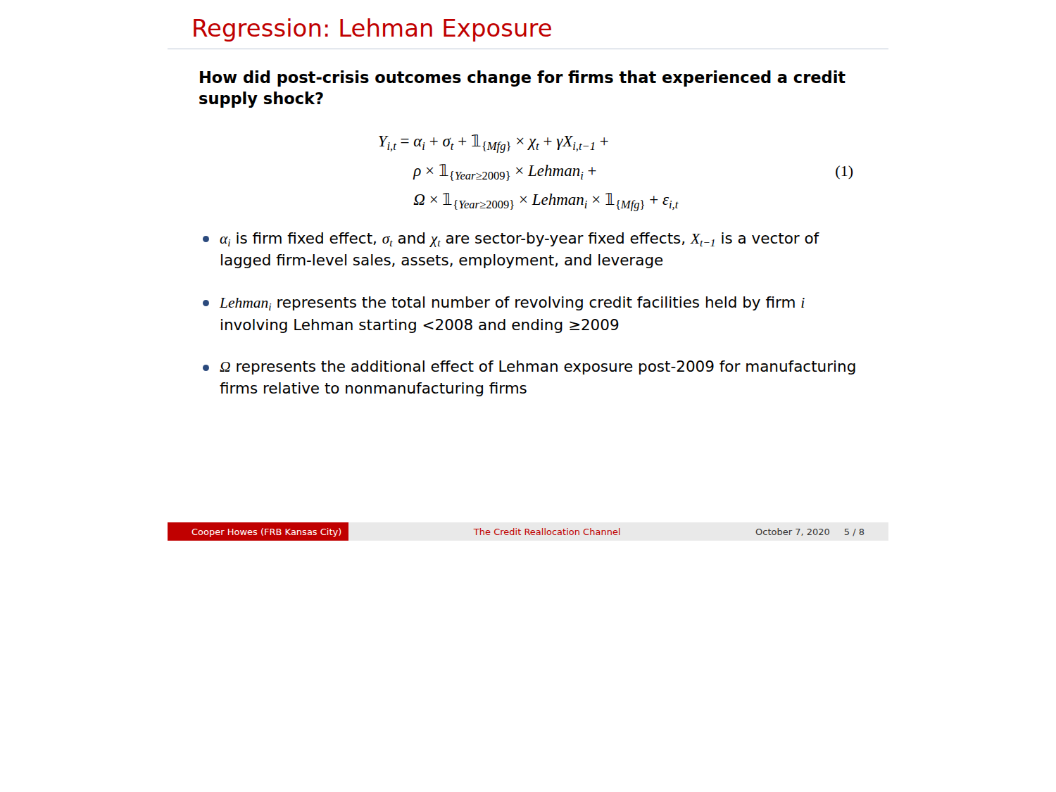Regression: Lehman Exposure
How did post-crisis outcomes change for firms that experienced a credit supply shock?
Yi,t = αi + σt + 𝟙{Mfg} × χt + γXi,t−1 +
ρ × 𝟙{Year≥2009} × Lehmani +
Ω × 𝟙{Year≥2009} × Lehmani × 𝟙{Mfg} + εi,t
(1)
αi is firm fixed effect, σt and χt are sector-by-year fixed effects, Xt−1 is a vector of lagged firm-level sales, assets, employment, and leverage
Lehmani represents the total number of revolving credit facilities held by firm i involving Lehman starting <2008 and ending ≥2009
Ω represents the additional effect of Lehman exposure post-2009 for manufacturing firms relative to nonmanufacturing firms
Cooper Howes (FRB Kansas City)
The Credit Reallocation Channel
October 7, 2020
5 / 8